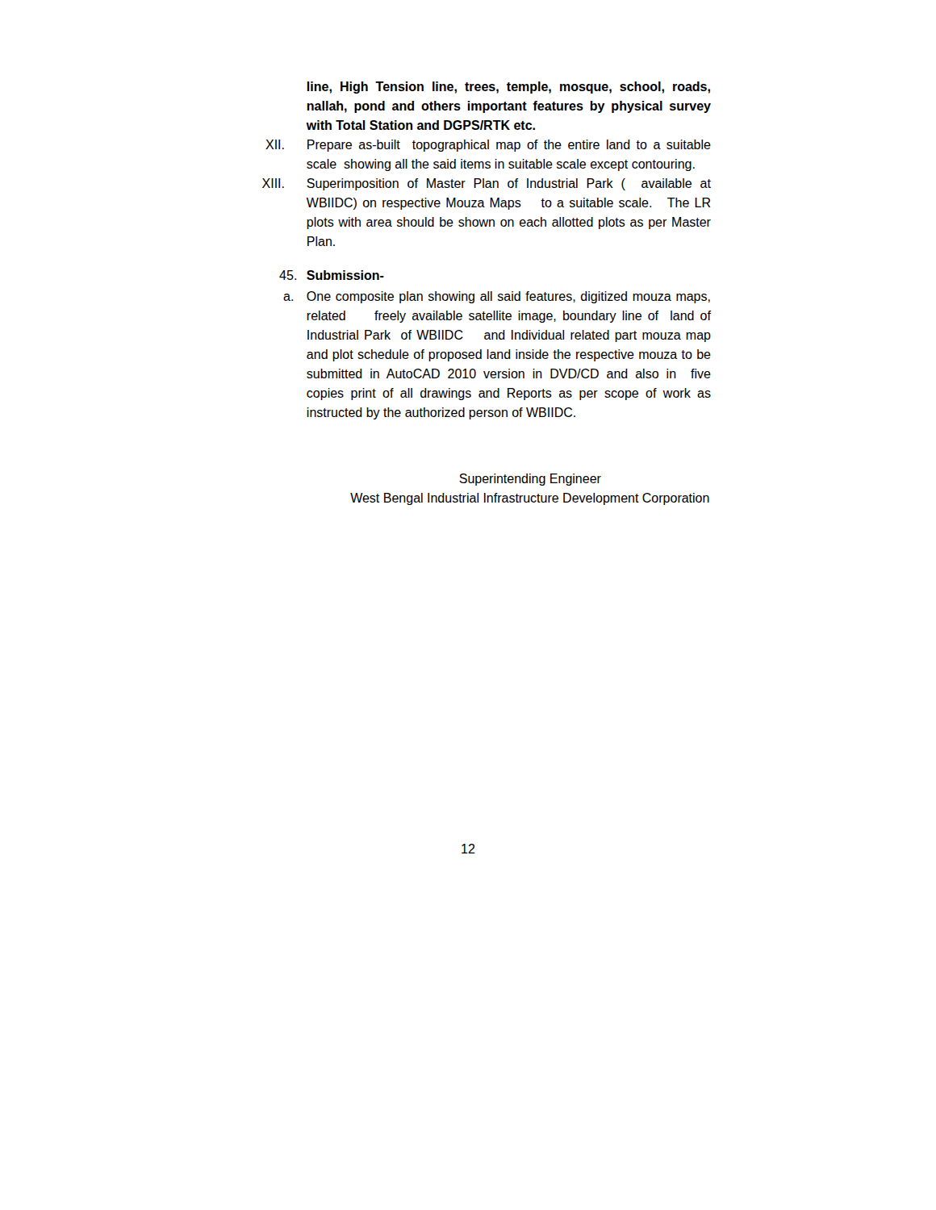line, High Tension line, trees, temple, mosque, school, roads, nallah, pond and others important features by physical survey with Total Station and DGPS/RTK etc.
XII.
Prepare as-built topographical map of the entire land to a suitable scale showing all the said items in suitable scale except contouring.
XIII.
Superimposition of Master Plan of Industrial Park ( available at WBIIDC) on respective Mouza Maps to a suitable scale. The LR plots with area should be shown on each allotted plots as per Master Plan.
45.
Submission-
a.
One composite plan showing all said features, digitized mouza maps, related freely available satellite image, boundary line of land of Industrial Park of WBIIDC and Individual related part mouza map and plot schedule of proposed land inside the respective mouza to be submitted in AutoCAD 2010 version in DVD/CD and also in five copies print of all drawings and Reports as per scope of work as instructed by the authorized person of WBIIDC.
Superintending Engineer
West Bengal Industrial Infrastructure Development Corporation
12